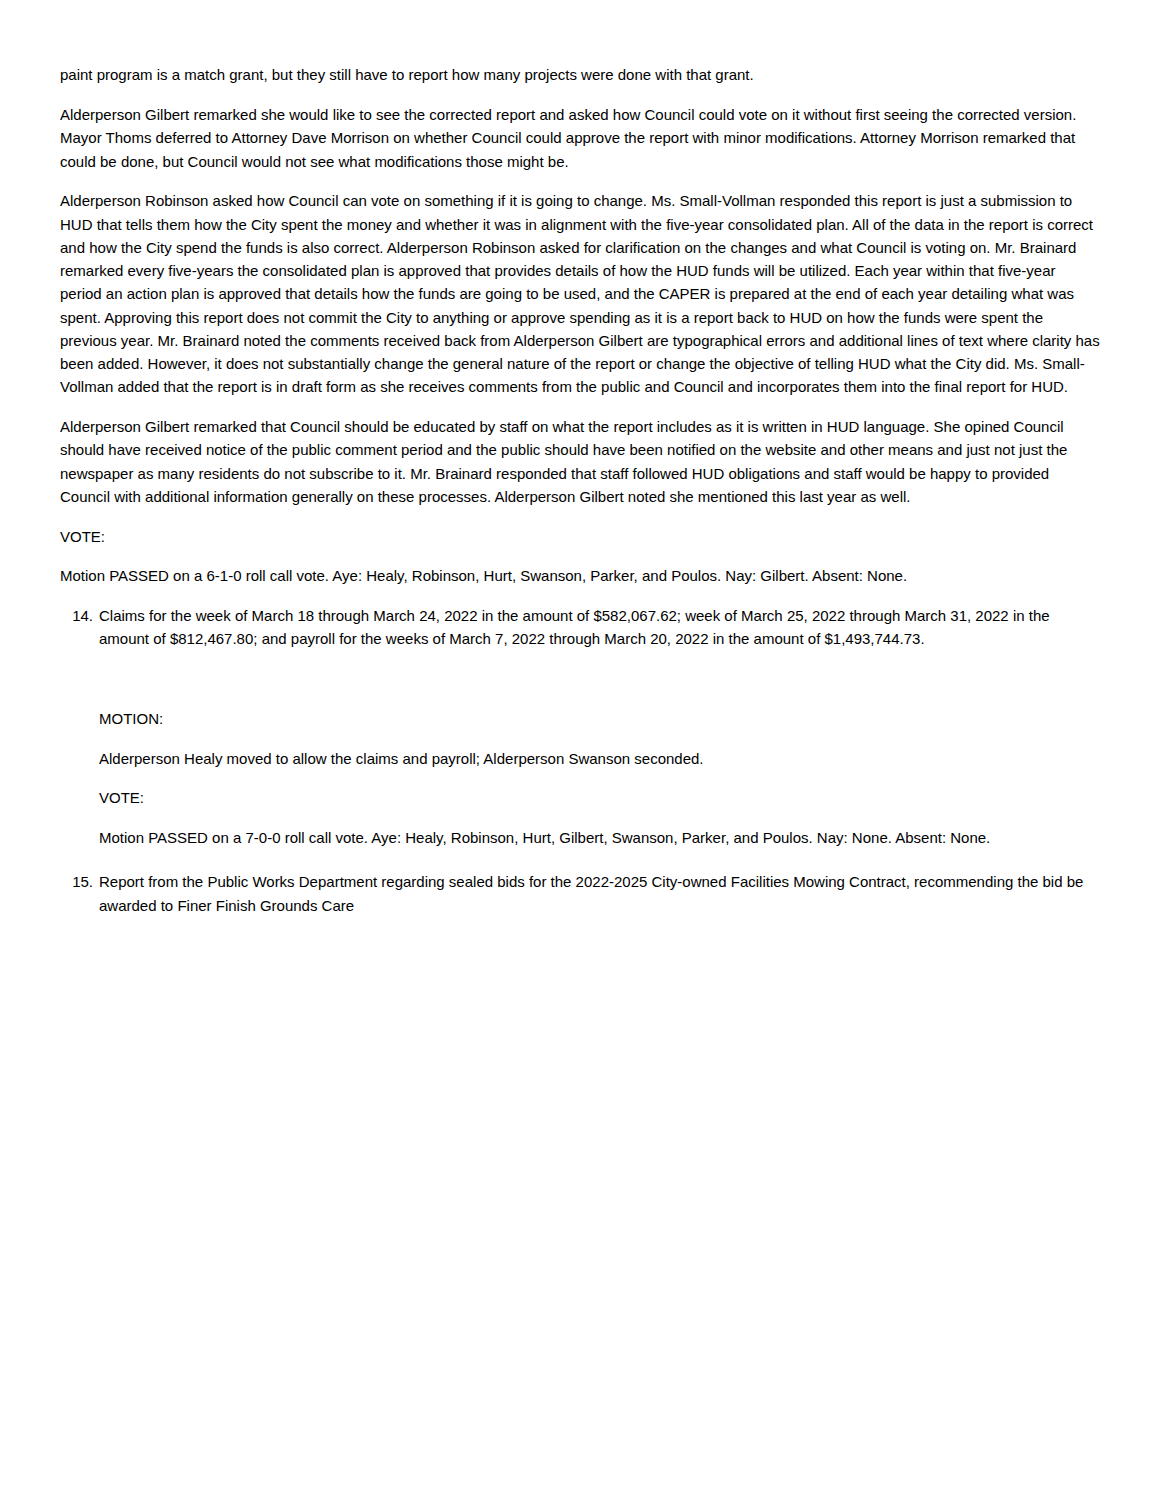paint program is a match grant, but they still have to report how many projects were done with that grant.
Alderperson Gilbert remarked she would like to see the corrected report and asked how Council could vote on it without first seeing the corrected version. Mayor Thoms deferred to Attorney Dave Morrison on whether Council could approve the report with minor modifications. Attorney Morrison remarked that could be done, but Council would not see what modifications those might be.
Alderperson Robinson asked how Council can vote on something if it is going to change. Ms. Small-Vollman responded this report is just a submission to HUD that tells them how the City spent the money and whether it was in alignment with the five-year consolidated plan. All of the data in the report is correct and how the City spend the funds is also correct. Alderperson Robinson asked for clarification on the changes and what Council is voting on. Mr. Brainard remarked every five-years the consolidated plan is approved that provides details of how the HUD funds will be utilized. Each year within that five-year period an action plan is approved that details how the funds are going to be used, and the CAPER is prepared at the end of each year detailing what was spent. Approving this report does not commit the City to anything or approve spending as it is a report back to HUD on how the funds were spent the previous year. Mr. Brainard noted the comments received back from Alderperson Gilbert are typographical errors and additional lines of text where clarity has been added. However, it does not substantially change the general nature of the report or change the objective of telling HUD what the City did. Ms. Small-Vollman added that the report is in draft form as she receives comments from the public and Council and incorporates them into the final report for HUD.
Alderperson Gilbert remarked that Council should be educated by staff on what the report includes as it is written in HUD language. She opined Council should have received notice of the public comment period and the public should have been notified on the website and other means and just not just the newspaper as many residents do not subscribe to it. Mr. Brainard responded that staff followed HUD obligations and staff would be happy to provided Council with additional information generally on these processes. Alderperson Gilbert noted she mentioned this last year as well.
VOTE:
Motion PASSED on a 6-1-0 roll call vote. Aye: Healy, Robinson, Hurt, Swanson, Parker, and Poulos. Nay: Gilbert. Absent: None.
14
Claims for the week of March 18 through March 24, 2022 in the amount of $582,067.62; week of March 25, 2022 through March 31, 2022 in the amount of $812,467.80; and payroll for the weeks of March 7, 2022 through March 20, 2022 in the amount of $1,493,744.73.
MOTION:
Alderperson Healy moved to allow the claims and payroll; Alderperson Swanson seconded.
VOTE:
Motion PASSED on a 7-0-0 roll call vote. Aye: Healy, Robinson, Hurt, Gilbert, Swanson, Parker, and Poulos. Nay: None. Absent: None.
15
Report from the Public Works Department regarding sealed bids for the 2022-2025 City-owned Facilities Mowing Contract, recommending the bid be awarded to Finer Finish Grounds Care